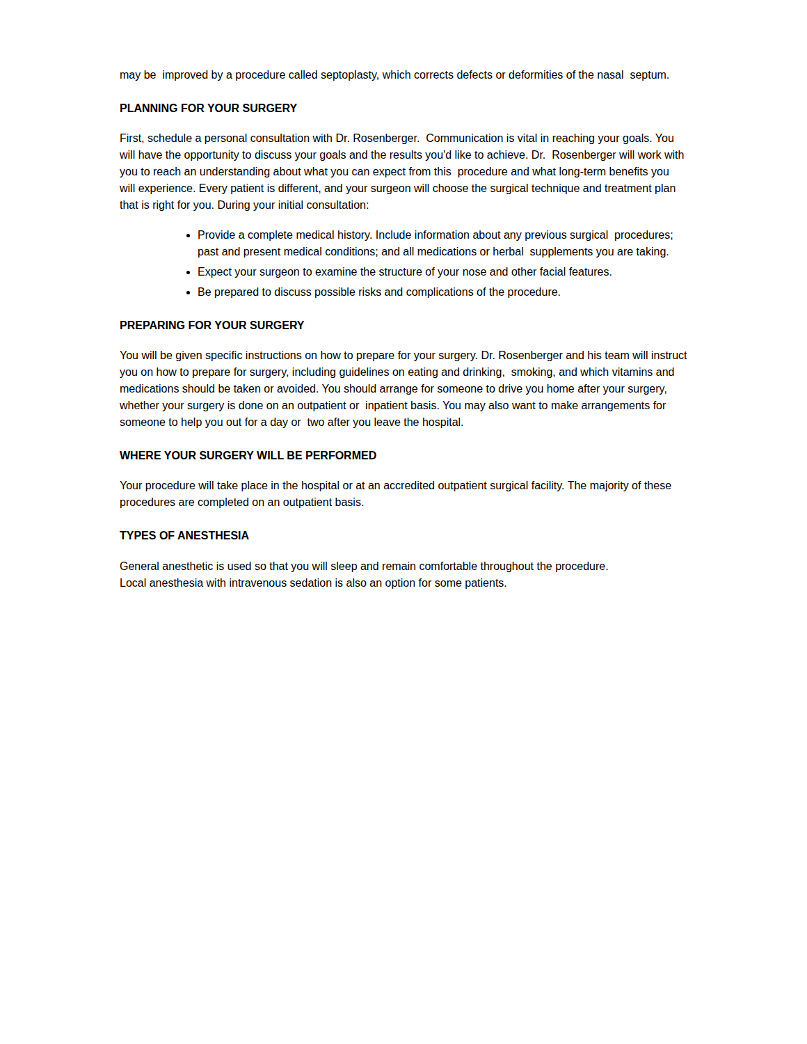may be improved by a procedure called septoplasty, which corrects defects or deformities of the nasal septum.
Planning for Your Surgery
First, schedule a personal consultation with Dr. Rosenberger. Communication is vital in reaching your goals. You will have the opportunity to discuss your goals and the results you'd like to achieve. Dr. Rosenberger will work with you to reach an understanding about what you can expect from this procedure and what long-term benefits you will experience. Every patient is different, and your surgeon will choose the surgical technique and treatment plan that is right for you. During your initial consultation:
Provide a complete medical history. Include information about any previous surgical procedures; past and present medical conditions; and all medications or herbal supplements you are taking.
Expect your surgeon to examine the structure of your nose and other facial features.
Be prepared to discuss possible risks and complications of the procedure.
Preparing for Your Surgery
You will be given specific instructions on how to prepare for your surgery. Dr. Rosenberger and his team will instruct you on how to prepare for surgery, including guidelines on eating and drinking, smoking, and which vitamins and medications should be taken or avoided. You should arrange for someone to drive you home after your surgery, whether your surgery is done on an outpatient or inpatient basis. You may also want to make arrangements for someone to help you out for a day or two after you leave the hospital.
Where Your Surgery Will Be Performed
Your procedure will take place in the hospital or at an accredited outpatient surgical facility. The majority of these procedures are completed on an outpatient basis.
Types of Anesthesia
General anesthetic is used so that you will sleep and remain comfortable throughout the procedure.
Local anesthesia with intravenous sedation is also an option for some patients.